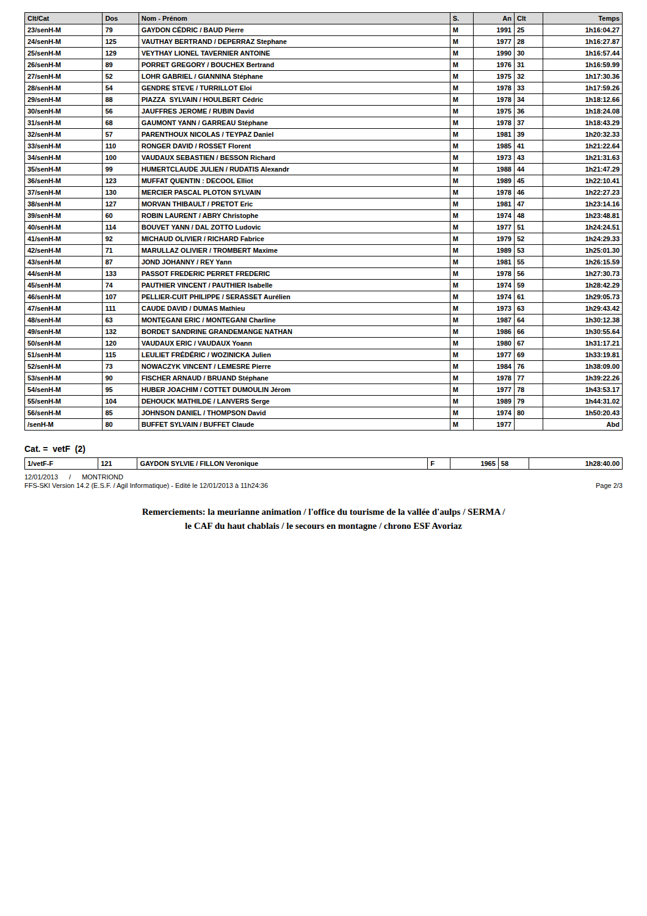| Clt/Cat | Dos | Nom - Prénom | S. | An | Clt | Temps |
| --- | --- | --- | --- | --- | --- | --- |
| 23/senH-M | 79 | GAYDON CÉDRIC / BAUD Pierre | M | 1991 | 25 | 1h16:04.27 |
| 24/senH-M | 125 | VAUTHAY BERTRAND / DEPERRAZ Stephane | M | 1977 | 28 | 1h16:27.87 |
| 25/senH-M | 129 | VEYTHAY LIONEL TAVERNIER ANTOINE | M | 1990 | 30 | 1h16:57.44 |
| 26/senH-M | 89 | PORRET GREGORY / BOUCHEX Bertrand | M | 1976 | 31 | 1h16:59.99 |
| 27/senH-M | 52 | LOHR GABRIEL / GIANNINA Stéphane | M | 1975 | 32 | 1h17:30.36 |
| 28/senH-M | 54 | GENDRE STEVE / TURRILLOT Eloi | M | 1978 | 33 | 1h17:59.26 |
| 29/senH-M | 88 | PIAZZA SYLVAIN / HOULBERT Cédric | M | 1978 | 34 | 1h18:12.66 |
| 30/senH-M | 56 | JAUFFRES JEROME / RUBIN David | M | 1975 | 36 | 1h18:24.08 |
| 31/senH-M | 68 | GAUMONT YANN / GARREAU Stéphane | M | 1978 | 37 | 1h18:43.29 |
| 32/senH-M | 57 | PARENTHOUX NICOLAS / TEYPAZ Daniel | M | 1981 | 39 | 1h20:32.33 |
| 33/senH-M | 110 | RONGER DAVID / ROSSET Florent | M | 1985 | 41 | 1h21:22.64 |
| 34/senH-M | 100 | VAUDAUX SEBASTIEN / BESSON Richard | M | 1973 | 43 | 1h21:31.63 |
| 35/senH-M | 99 | HUMERTCLAUDE JULIEN / RUDATIS Alexandr | M | 1988 | 44 | 1h21:47.29 |
| 36/senH-M | 123 | MUFFAT QUENTIN : DECOOL Elliot | M | 1989 | 45 | 1h22:10.41 |
| 37/senH-M | 130 | MERCIER PASCAL PLOTON SYLVAIN | M | 1978 | 46 | 1h22:27.23 |
| 38/senH-M | 127 | MORVAN THIBAULT / PRETOT Eric | M | 1981 | 47 | 1h23:14.16 |
| 39/senH-M | 60 | ROBIN LAURENT / ABRY Christophe | M | 1974 | 48 | 1h23:48.81 |
| 40/senH-M | 114 | BOUVET YANN / DAL ZOTTO Ludovic | M | 1977 | 51 | 1h24:24.51 |
| 41/senH-M | 92 | MICHAUD OLIVIER / RICHARD Fabrice | M | 1979 | 52 | 1h24:29.33 |
| 42/senH-M | 71 | MARULLAZ OLIVIER / TROMBERT Maxime | M | 1989 | 53 | 1h25:01.30 |
| 43/senH-M | 87 | JOND JOHANNY / REY Yann | M | 1981 | 55 | 1h26:15.59 |
| 44/senH-M | 133 | PASSOT FREDERIC PERRET FREDERIC | M | 1978 | 56 | 1h27:30.73 |
| 45/senH-M | 74 | PAUTHIER VINCENT / PAUTHIER Isabelle | M | 1974 | 59 | 1h28:42.29 |
| 46/senH-M | 107 | PELLIER-CUIT PHILIPPE / SERASSET Aurélien | M | 1974 | 61 | 1h29:05.73 |
| 47/senH-M | 111 | CAUDE DAVID / DUMAS Mathieu | M | 1973 | 63 | 1h29:43.42 |
| 48/senH-M | 63 | MONTEGANI ERIC / MONTEGANI Charline | M | 1987 | 64 | 1h30:12.38 |
| 49/senH-M | 132 | BORDET SANDRINE GRANDEMANGE NATHAN | M | 1986 | 66 | 1h30:55.64 |
| 50/senH-M | 120 | VAUDAUX ERIC / VAUDAUX Yoann | M | 1980 | 67 | 1h31:17.21 |
| 51/senH-M | 115 | LEULIET FRÉDÉRIC / WOZINICKA Julien | M | 1977 | 69 | 1h33:19.81 |
| 52/senH-M | 73 | NOWACZYK VINCENT / LEMESRE Pierre | M | 1984 | 76 | 1h38:09.00 |
| 53/senH-M | 90 | FISCHER ARNAUD / BRUAND Stéphane | M | 1978 | 77 | 1h39:22.26 |
| 54/senH-M | 95 | HUBER JOACHIM / COTTET DUMOULIN Jérom | M | 1977 | 78 | 1h43:53.17 |
| 55/senH-M | 104 | DEHOUCK MATHILDE / LANVERS Serge | M | 1989 | 79 | 1h44:31.02 |
| 56/senH-M | 85 | JOHNSON DANIEL / THOMPSON David | M | 1974 | 80 | 1h50:20.43 |
| /senH-M | 80 | BUFFET SYLVAIN / BUFFET Claude | M | 1977 | | Abd |
Cat. = vetF (2)
| 1/vetF-F | 121 | GAYDON SYLVIE / FILLON Veronique | F | 1965 | 58 | 1h28:40.00 |
12/01/2013/MONTRIOND
FFS-SKI Version 14.2 (E.S.F. / Agil Informatique) - Edité le 12/01/2013 à 11h24:36 Page 2/3
Remerciements: la meurianne animation / l'office du tourisme de la vallée d'aulps / SERMA /
le CAF du haut chablais / le secours en montagne / chrono ESF Avoriaz